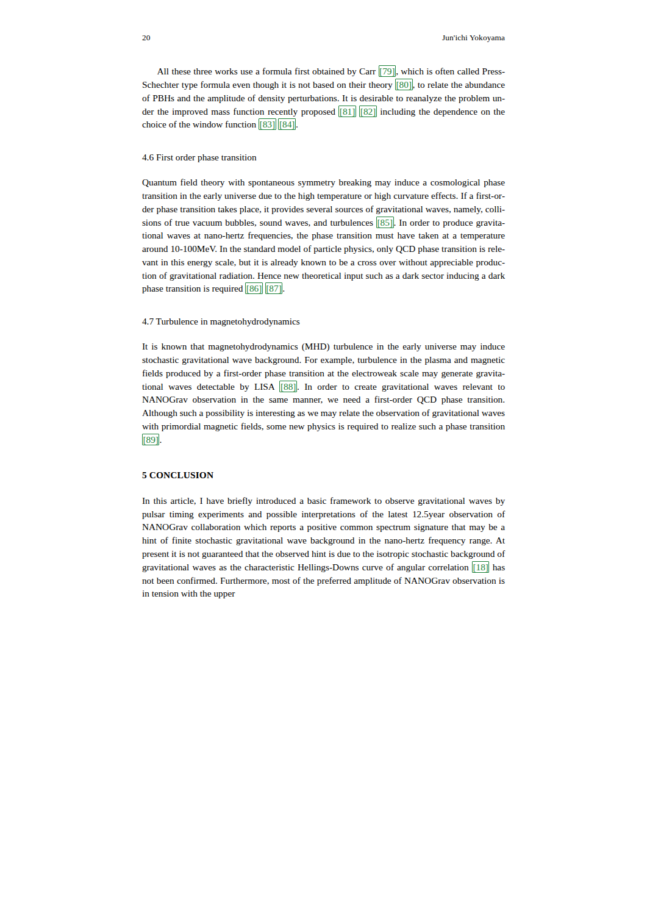20 Jun'ichi Yokoyama
All these three works use a formula first obtained by Carr [79], which is often called Press-Schechter type formula even though it is not based on their theory [80], to relate the abundance of PBHs and the amplitude of density perturbations. It is desirable to reanalyze the problem under the improved mass function recently proposed [81] [82] including the dependence on the choice of the window function [83] [84].
4.6 First order phase transition
Quantum field theory with spontaneous symmetry breaking may induce a cosmological phase transition in the early universe due to the high temperature or high curvature effects. If a first-order phase transition takes place, it provides several sources of gravitational waves, namely, collisions of true vacuum bubbles, sound waves, and turbulences [85]. In order to produce gravitational waves at nano-hertz frequencies, the phase transition must have taken at a temperature around 10-100MeV. In the standard model of particle physics, only QCD phase transition is relevant in this energy scale, but it is already known to be a cross over without appreciable production of gravitational radiation. Hence new theoretical input such as a dark sector inducing a dark phase transition is required [86] [87].
4.7 Turbulence in magnetohydrodynamics
It is known that magnetohydrodynamics (MHD) turbulence in the early universe may induce stochastic gravitational wave background. For example, turbulence in the plasma and magnetic fields produced by a first-order phase transition at the electroweak scale may generate gravitational waves detectable by LISA [88]. In order to create gravitational waves relevant to NANOGrav observation in the same manner, we need a first-order QCD phase transition. Although such a possibility is interesting as we may relate the observation of gravitational waves with primordial magnetic fields, some new physics is required to realize such a phase transition [89].
5 CONCLUSION
In this article, I have briefly introduced a basic framework to observe gravitational waves by pulsar timing experiments and possible interpretations of the latest 12.5year observation of NANOGrav collaboration which reports a positive common spectrum signature that may be a hint of finite stochastic gravitational wave background in the nano-hertz frequency range. At present it is not guaranteed that the observed hint is due to the isotropic stochastic background of gravitational waves as the characteristic Hellings-Downs curve of angular correlation [18] has not been confirmed. Furthermore, most of the preferred amplitude of NANOGrav observation is in tension with the upper